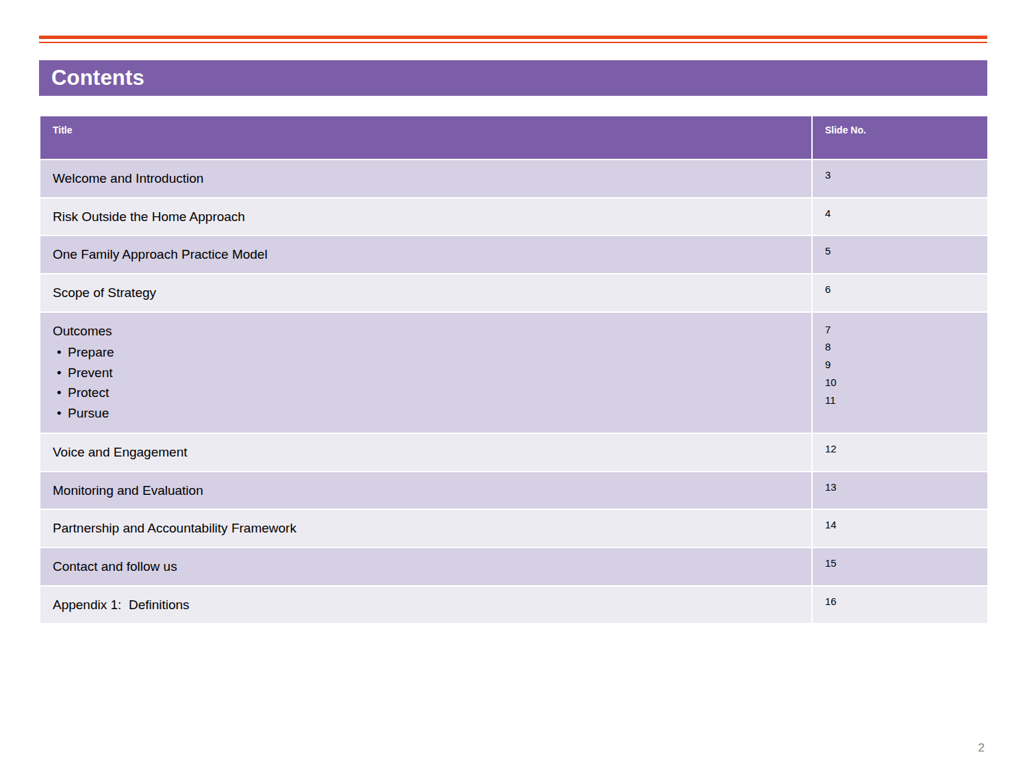Contents
| Title | Slide No. |
| --- | --- |
| Welcome and Introduction | 3 |
| Risk Outside the Home Approach | 4 |
| One Family Approach Practice Model | 5 |
| Scope of Strategy | 6 |
| Outcomes Prepare Prevent Protect Pursue | 7 8 9 10 11 |
| Voice and Engagement | 12 |
| Monitoring and Evaluation | 13 |
| Partnership and Accountability Framework | 14 |
| Contact and follow us | 15 |
| Appendix 1: Definitions | 16 |
2